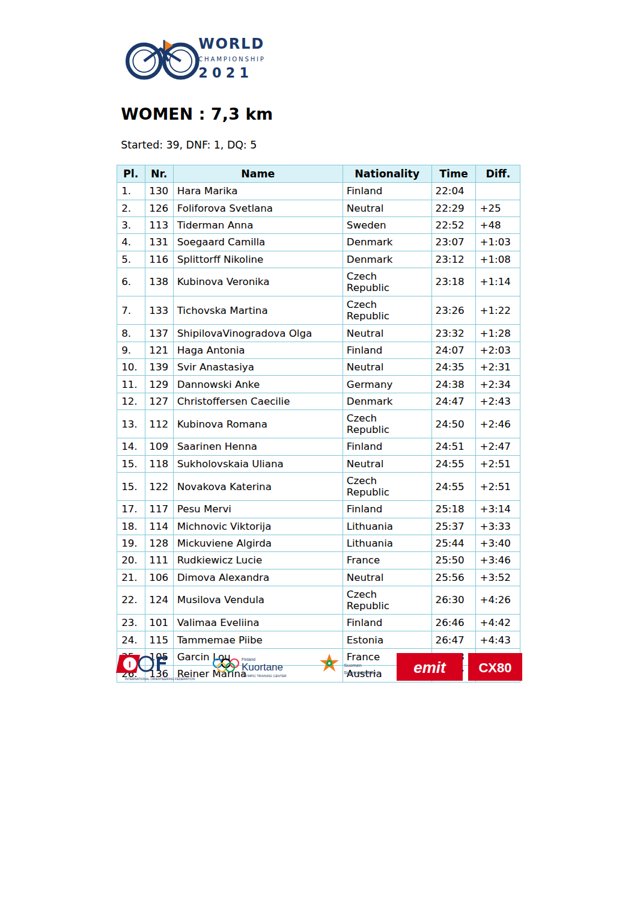WORLD CHAMPIONSHIPS 2021
WOMEN : 7,3 km
Started: 39, DNF: 1, DQ: 5
| Pl. | Nr. | Name | Nationality | Time | Diff. |
| --- | --- | --- | --- | --- | --- |
| 1. | 130 | Hara Marika | Finland | 22:04 | |
| 2. | 126 | Foliforova Svetlana | Neutral | 22:29 | +25 |
| 3. | 113 | Tiderman Anna | Sweden | 22:52 | +48 |
| 4. | 131 | Soegaard Camilla | Denmark | 23:07 | +1:03 |
| 5. | 116 | Splittorff Nikoline | Denmark | 23:12 | +1:08 |
| 6. | 138 | Kubinova Veronika | Czech Republic | 23:18 | +1:14 |
| 7. | 133 | Tichovska Martina | Czech Republic | 23:26 | +1:22 |
| 8. | 137 | ShipilovaVinogradova Olga | Neutral | 23:32 | +1:28 |
| 9. | 121 | Haga Antonia | Finland | 24:07 | +2:03 |
| 10. | 139 | Svir Anastasiya | Neutral | 24:35 | +2:31 |
| 11. | 129 | Dannowski Anke | Germany | 24:38 | +2:34 |
| 12. | 127 | Christoffersen Caecilie | Denmark | 24:47 | +2:43 |
| 13. | 112 | Kubinova Romana | Czech Republic | 24:50 | +2:46 |
| 14. | 109 | Saarinen Henna | Finland | 24:51 | +2:47 |
| 15. | 118 | Sukholovskaia Uliana | Neutral | 24:55 | +2:51 |
| 15. | 122 | Novakova Katerina | Czech Republic | 24:55 | +2:51 |
| 17. | 117 | Pesu Mervi | Finland | 25:18 | +3:14 |
| 18. | 114 | Michnovic Viktorija | Lithuania | 25:37 | +3:33 |
| 19. | 128 | Mickuviene Algirda | Lithuania | 25:44 | +3:40 |
| 20. | 111 | Rudkiewicz Lucie | France | 25:50 | +3:46 |
| 21. | 106 | Dimova Alexandra | Neutral | 25:56 | +3:52 |
| 22. | 124 | Musilova Vendula | Czech Republic | 26:30 | +4:26 |
| 23. | 101 | Valimaa Eveliina | Finland | 26:46 | +4:42 |
| 24. | 115 | Tammemae Piibe | Estonia | 26:47 | +4:43 |
| 25. | 105 | Garcin Lou | France | 26:48 | +4:44 |
| 26. | 136 | Reiner Marina | Austria | 27:17 | +5:13 |
I INTERNATIONAL ORIENTEERING FEDERATION
Finland Kuortane OLYMPIC TRAINING CENTER
Suomen Suunnistusliitto
emit
CX80